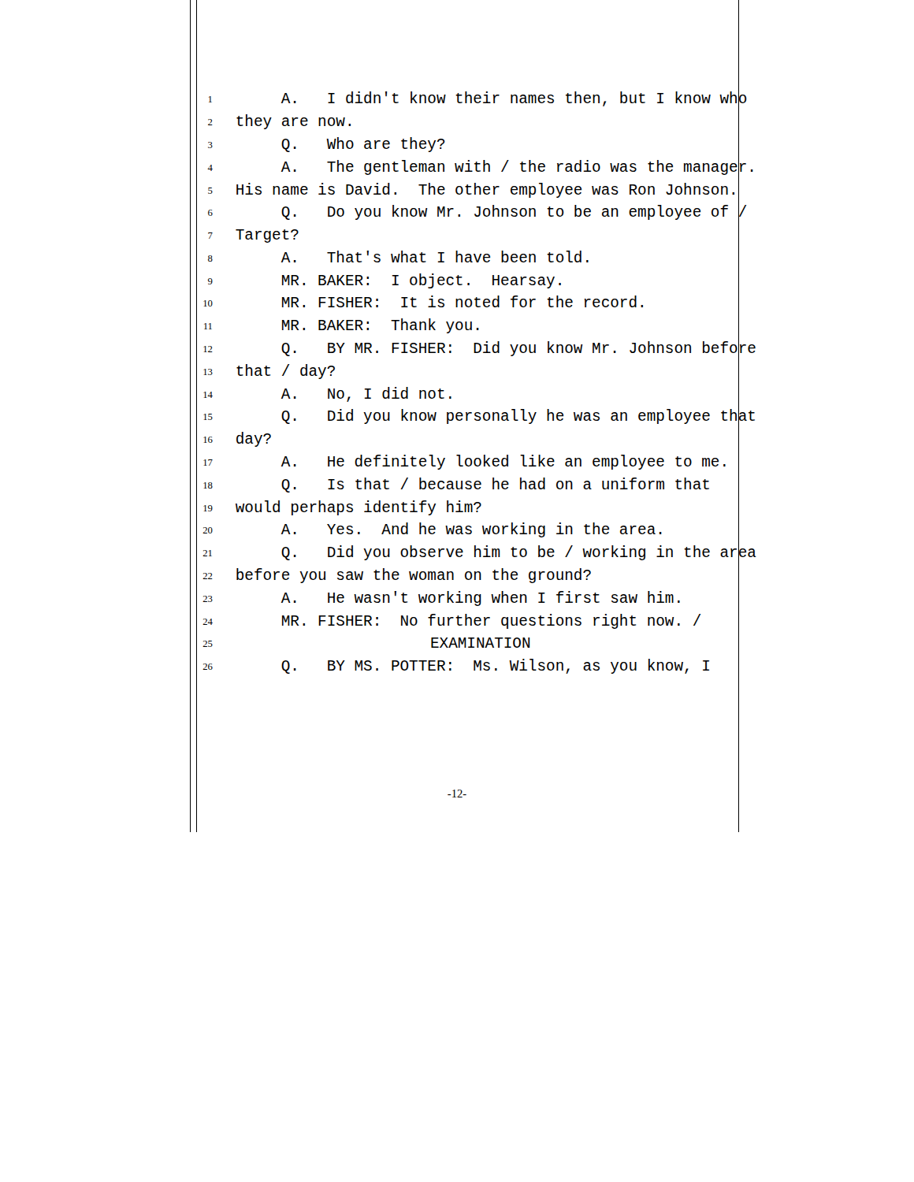A. I didn't know their names then, but I know who
they are now.
Q. Who are they?
A. The gentleman with / the radio was the manager.
His name is David. The other employee was Ron Johnson.
Q. Do you know Mr. Johnson to be an employee of /
Target?
A. That's what I have been told.
MR. BAKER: I object. Hearsay.
MR. FISHER: It is noted for the record.
MR. BAKER: Thank you.
Q. BY MR. FISHER: Did you know Mr. Johnson before
that / day?
A. No, I did not.
Q. Did you know personally he was an employee that
day?
A. He definitely looked like an employee to me.
Q. Is that / because he had on a uniform that
would perhaps identify him?
A. Yes. And he was working in the area.
Q. Did you observe him to be / working in the area
before you saw the woman on the ground?
A. He wasn't working when I first saw him.
MR. FISHER: No further questions right now. /
EXAMINATION
Q. BY MS. POTTER: Ms. Wilson, as you know, I
-12-